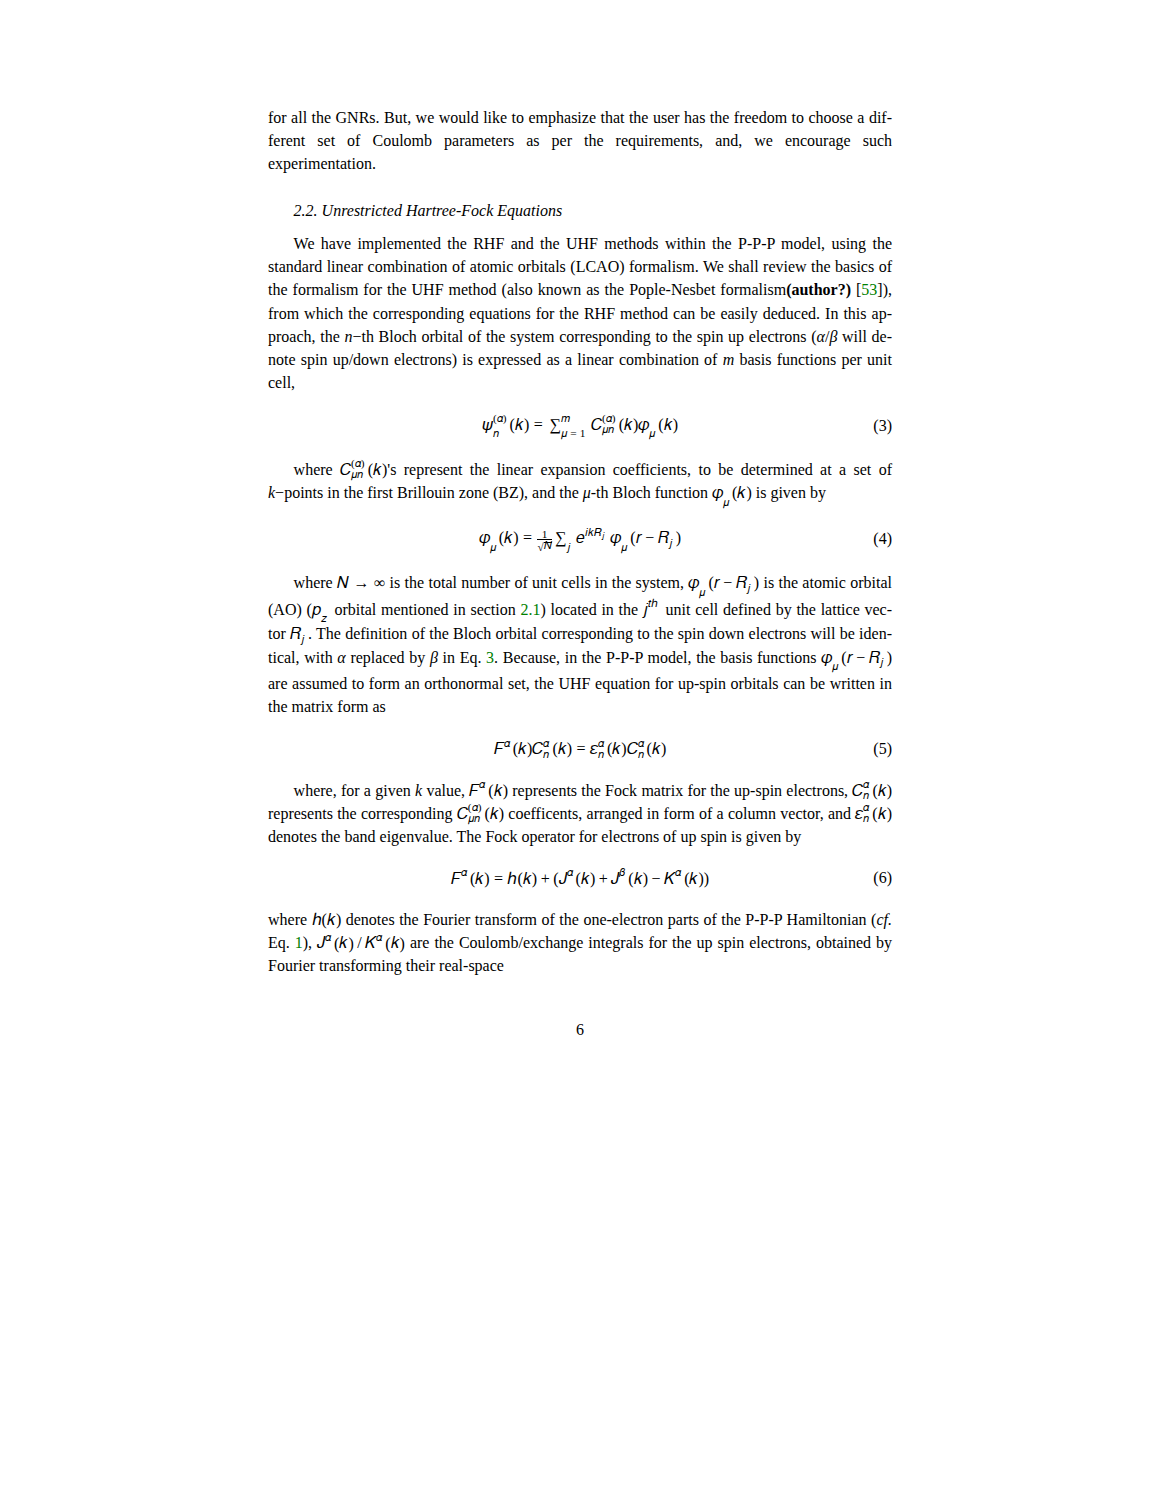for all the GNRs. But, we would like to emphasize that the user has the freedom to choose a different set of Coulomb parameters as per the requirements, and, we encourage such experimentation.
2.2. Unrestricted Hartree-Fock Equations
We have implemented the RHF and the UHF methods within the P-P-P model, using the standard linear combination of atomic orbitals (LCAO) formalism. We shall review the basics of the formalism for the UHF method (also known as the Pople-Nesbet formalism(author?) [53]), from which the corresponding equations for the RHF method can be easily deduced. In this approach, the n−th Bloch orbital of the system corresponding to the spin up electrons (α/β will denote spin up/down electrons) is expressed as a linear combination of m basis functions per unit cell,
ψn(α) (k) = ∑ μ=1 m Cμn(α) (k) φμ (k) (3)
where Cμn(α)(k)'s represent the linear expansion coefficients, to be determined at a set of k−points in the first Brillouin zone (BZ), and the μ-th Bloch function φμ(k) is given by
φμ (k) = 1 N ∑ j eikRj φμ (r−Rj) (4)
where N→∞ is the total number of unit cells in the system, φμ(r−Rj) is the atomic orbital (AO) (pz orbital mentioned in section 2.1) located in the jth unit cell defined by the lattice vector Rj. The definition of the Bloch orbital corresponding to the spin down electrons will be identical, with α replaced by β in Eq. 3. Because, in the P-P-P model, the basis functions φμ(r−Rj) are assumed to form an orthonormal set, the UHF equation for up-spin orbitals can be written in the matrix form as
Fα (k) Cnα (k) = εnα (k) Cnα (k) (5)
where, for a given k value, Fα(k) represents the Fock matrix for the up-spin electrons, Cnα(k) represents the corresponding Cμn(α)(k) coefficents, arranged in form of a column vector, and εnα(k) denotes the band eigenvalue. The Fock operator for electrons of up spin is given by
Fα (k) = h(k) + ( Jα(k) + Jβ(k) − Kα(k) ) (6)
where h(k) denotes the Fourier transform of the one-electron parts of the P-P-P Hamiltonian (cf. Eq. 1), Jα(k)/Kα(k) are the Coulomb/exchange integrals for the up spin electrons, obtained by Fourier transforming their real-space
6